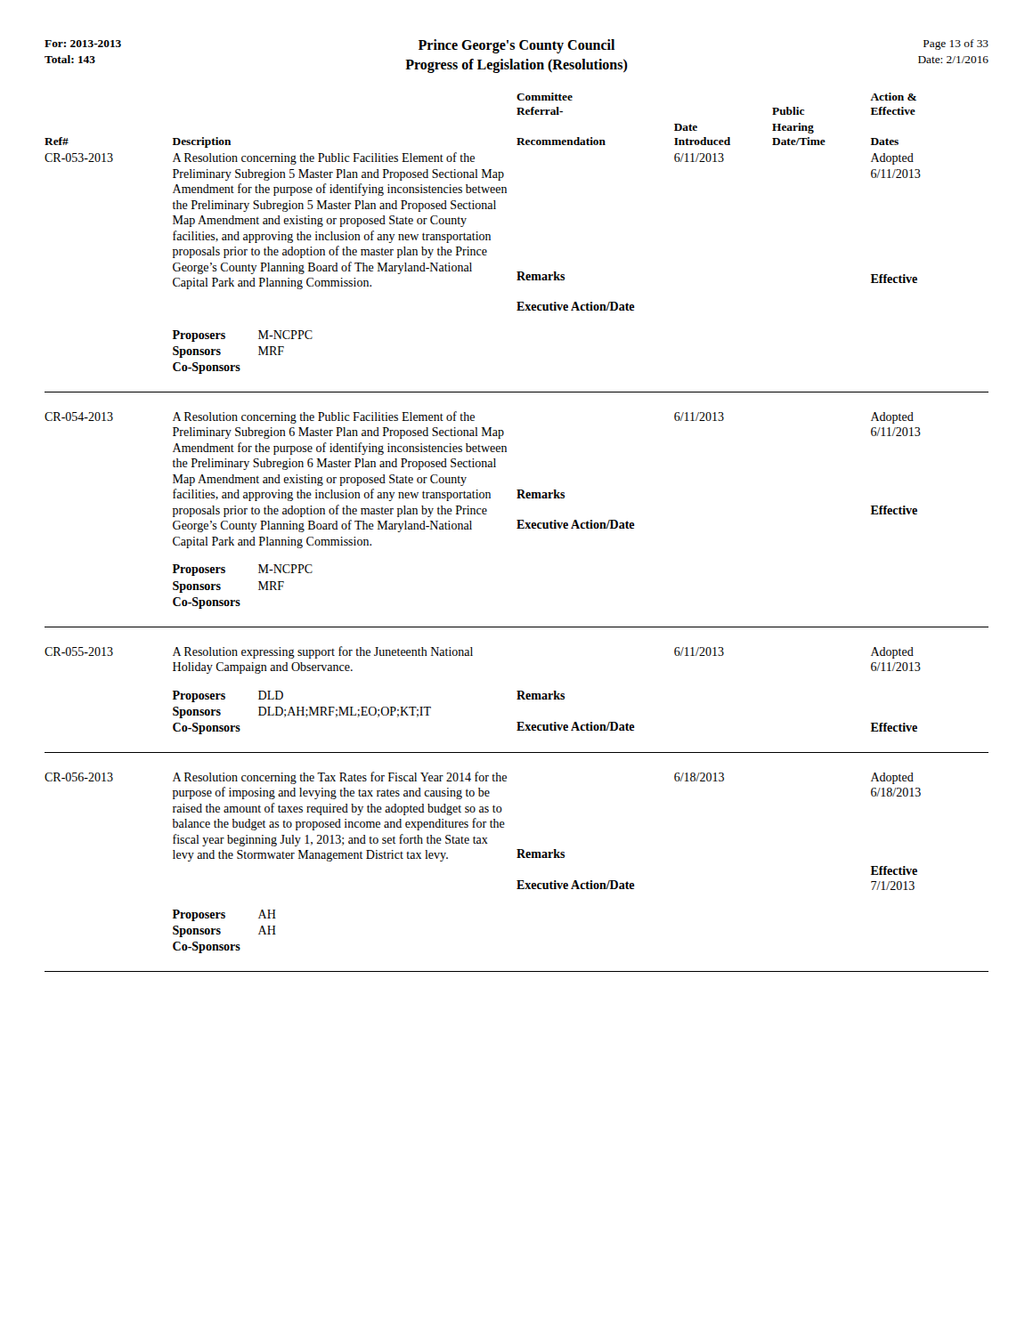| For: 2013-2013 Total: 143 | Prince George's County Council Progress of Legislation (Resolutions) | Page 13 of 33 Date: 2/1/2016 |
| | | Committee Referral- | | Public | Action & Effective |
| Ref# | Description | Recommendation | Date Introduced | Hearing Date/Time | Dates |
| CR-053-2013 | A Resolution concerning the Public Facilities Element of the Preliminary Subregion 5 Master Plan and Proposed Sectional Map Amendment for the purpose of identifying inconsistencies between the Preliminary Subregion 5 Master Plan and Proposed Sectional Map Amendment and existing or proposed State or County facilities, and approving the inclusion of any new transportation proposals prior to the adoption of the master plan by the Prince George’s County Planning Board of The Maryland-National Capital Park and Planning Commission. | Remarks Executive Action/Date | 6/11/2013 | | Adopted 6/11/2013 Effective |
| | / Proposers / M-NCPPC / / Sponsors / MRF / / Co-Sponsors / / | | | | |
| CR-054-2013 | A Resolution concerning the Public Facilities Element of the Preliminary Subregion 6 Master Plan and Proposed Sectional Map Amendment for the purpose of identifying inconsistencies between the Preliminary Subregion 6 Master Plan and Proposed Sectional Map Amendment and existing or proposed State or County facilities, and approving the inclusion of any new transportation proposals prior to the adoption of the master plan by the Prince George’s County Planning Board of The Maryland-National Capital Park and Planning Commission. | Remarks Executive Action/Date | 6/11/2013 | | Adopted 6/11/2013 Effective |
| | / Proposers / M-NCPPC / / Sponsors / MRF / / Co-Sponsors / / | | | | |
| CR-055-2013 | A Resolution expressing support for the Juneteenth National Holiday Campaign and Observance. | | 6/11/2013 | | Adopted 6/11/2013 |
| | / Proposers / DLD / / Sponsors / DLD;AH;MRF;ML;EO;OP;KT;IT / / Co-Sponsors / / | Remarks Executive Action/Date | | | Effective |
| CR-056-2013 | A Resolution concerning the Tax Rates for Fiscal Year 2014 for the purpose of imposing and levying the tax rates and causing to be raised the amount of taxes required by the adopted budget so as to balance the budget as to proposed income and expenditures for the fiscal year beginning July 1, 2013; and to set forth the State tax levy and the Stormwater Management District tax levy. | Remarks Executive Action/Date | 6/18/2013 | | Adopted 6/18/2013 Effective 7/1/2013 |
| | / Proposers / AH / / Sponsors / AH / / Co-Sponsors / / | | | | |